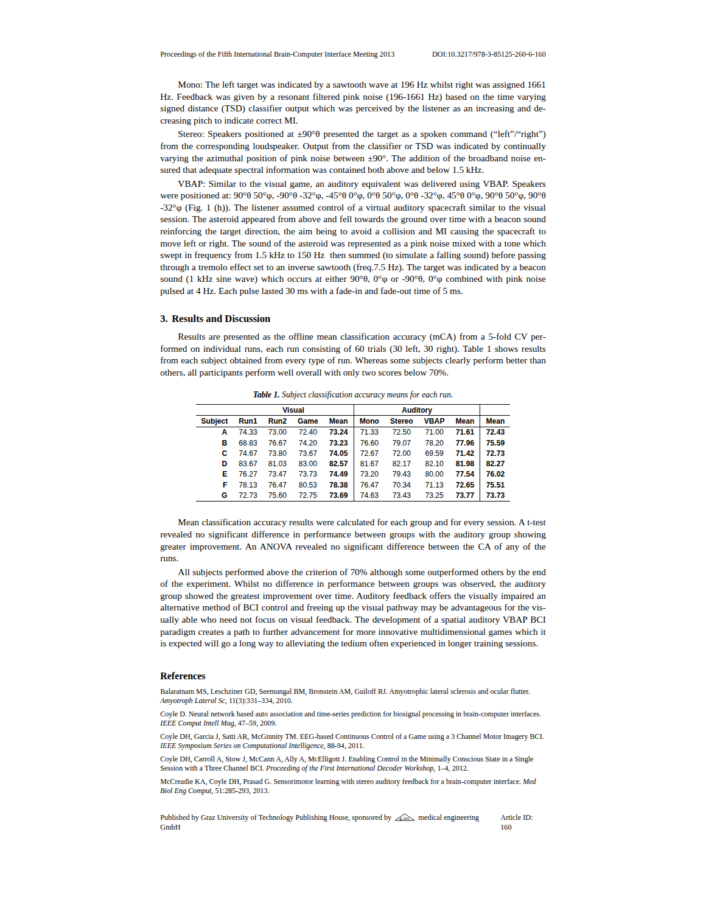Proceedings of the Fifth International Brain-Computer Interface Meeting 2013
DOI:10.3217/978-3-85125-260-6-160
Mono: The left target was indicated by a sawtooth wave at 196 Hz whilst right was assigned 1661 Hz. Feedback was given by a resonant filtered pink noise (196-1661 Hz) based on the time varying signed distance (TSD) classifier output which was perceived by the listener as an increasing and decreasing pitch to indicate correct MI.
Stereo: Speakers positioned at ±90°θ presented the target as a spoken command (“left”/“right”) from the corresponding loudspeaker. Output from the classifier or TSD was indicated by continually varying the azimuthal position of pink noise between ±90°. The addition of the broadband noise ensured that adequate spectral information was contained both above and below 1.5 kHz.
VBAP: Similar to the visual game, an auditory equivalent was delivered using VBAP. Speakers were positioned at: 90°θ 50°φ, -90°θ -32°φ, -45°θ 0°φ, 0°θ 50°φ, 0°θ -32°φ, 45°θ 0°φ, 90°θ 50°φ, 90°θ -32°φ (Fig. 1 (h)). The listener assumed control of a virtual auditory spacecraft similar to the visual session. The asteroid appeared from above and fell towards the ground over time with a beacon sound reinforcing the target direction, the aim being to avoid a collision and MI causing the spacecraft to move left or right. The sound of the asteroid was represented as a pink noise mixed with a tone which swept in frequency from 1.5 kHz to 150 Hz then summed (to simulate a falling sound) before passing through a tremolo effect set to an inverse sawtooth (freq.7.5 Hz). The target was indicated by a beacon sound (1 kHz sine wave) which occurs at either 90°θ, 0°φ or -90°θ, 0°φ combined with pink noise pulsed at 4 Hz. Each pulse lasted 30 ms with a fade-in and fade-out time of 5 ms.
3. Results and Discussion
Results are presented as the offline mean classification accuracy (mCA) from a 5-fold CV performed on individual runs, each run consisting of 60 trials (30 left, 30 right). Table 1 shows results from each subject obtained from every type of run. Whereas some subjects clearly perform better than others, all participants perform well overall with only two scores below 70%.
Table 1. Subject classification accuracy means for each run.
| | Visual | Auditory | |
| --- | --- | --- | --- |
| Subject | Run1 | Run2 | Game | Mean | Mono | Stereo | VBAP | Mean | Mean |
| A | 74.33 | 73.00 | 72.40 | 73.24 | 71.33 | 72.50 | 71.00 | 71.61 | 72.43 |
| B | 68.83 | 76.67 | 74.20 | 73.23 | 76.60 | 79.07 | 78.20 | 77.96 | 75.59 |
| C | 74.67 | 73.80 | 73.67 | 74.05 | 72.67 | 72.00 | 69.59 | 71.42 | 72.73 |
| D | 83.67 | 81.03 | 83.00 | 82.57 | 81.67 | 82.17 | 82.10 | 81.98 | 82.27 |
| E | 76.27 | 73.47 | 73.73 | 74.49 | 73.20 | 79.43 | 80.00 | 77.54 | 76.02 |
| F | 78.13 | 76.47 | 80.53 | 78.38 | 76.47 | 70.34 | 71.13 | 72.65 | 75.51 |
| G | 72.73 | 75.60 | 72.75 | 73.69 | 74.63 | 73.43 | 73.25 | 73.77 | 73.73 |
Mean classification accuracy results were calculated for each group and for every session. A t-test revealed no significant difference in performance between groups with the auditory group showing greater improvement. An ANOVA revealed no significant difference between the CA of any of the runs.
All subjects performed above the criterion of 70% although some outperformed others by the end of the experiment. Whilst no difference in performance between groups was observed, the auditory group showed the greatest improvement over time. Auditory feedback offers the visually impaired an alternative method of BCI control and freeing up the visual pathway may be advantageous for the visually able who need not focus on visual feedback. The development of a spatial auditory VBAP BCI paradigm creates a path to further advancement for more innovative multidimensional games which it is expected will go a long way to alleviating the tedium often experienced in longer training sessions.
References
Balaratnam MS, Leschziner GD, Seemungal BM, Bronstein AM, Guiloff RJ. Amyotrophic lateral sclerosis and ocular flutter. Amyotroph Lateral Sc, 11(3):331–334, 2010.
Coyle D. Neural network based auto association and time-series prediction for biosignal processing in brain-computer interfaces. IEEE Comput Intell Mag, 47–59, 2009.
Coyle DH, Garcia J, Satti AR, McGinnity TM. EEG-based Continuous Control of a Game using a 3 Channel Motor Imagery BCI. IEEE Symposium Series on Computational Intelligence, 88-94, 2011.
Coyle DH, Carroll A, Stow J, McCann A, Ally A, McElligott J. Enabling Control in the Minimally Conscious State in a Single Session with a Three Channel BCI. Proceeding of the First International Decoder Workshop, 1–4, 2012.
McCreadie KA, Coyle DH, Prasad G. Sensorimotor learning with stereo auditory feedback for a brain-computer interface. Med Biol Eng Comput, 51:285-293, 2013.
Published by Graz University of Technology Publishing House, sponsored by g.tec medical engineering GmbH
Article ID: 160